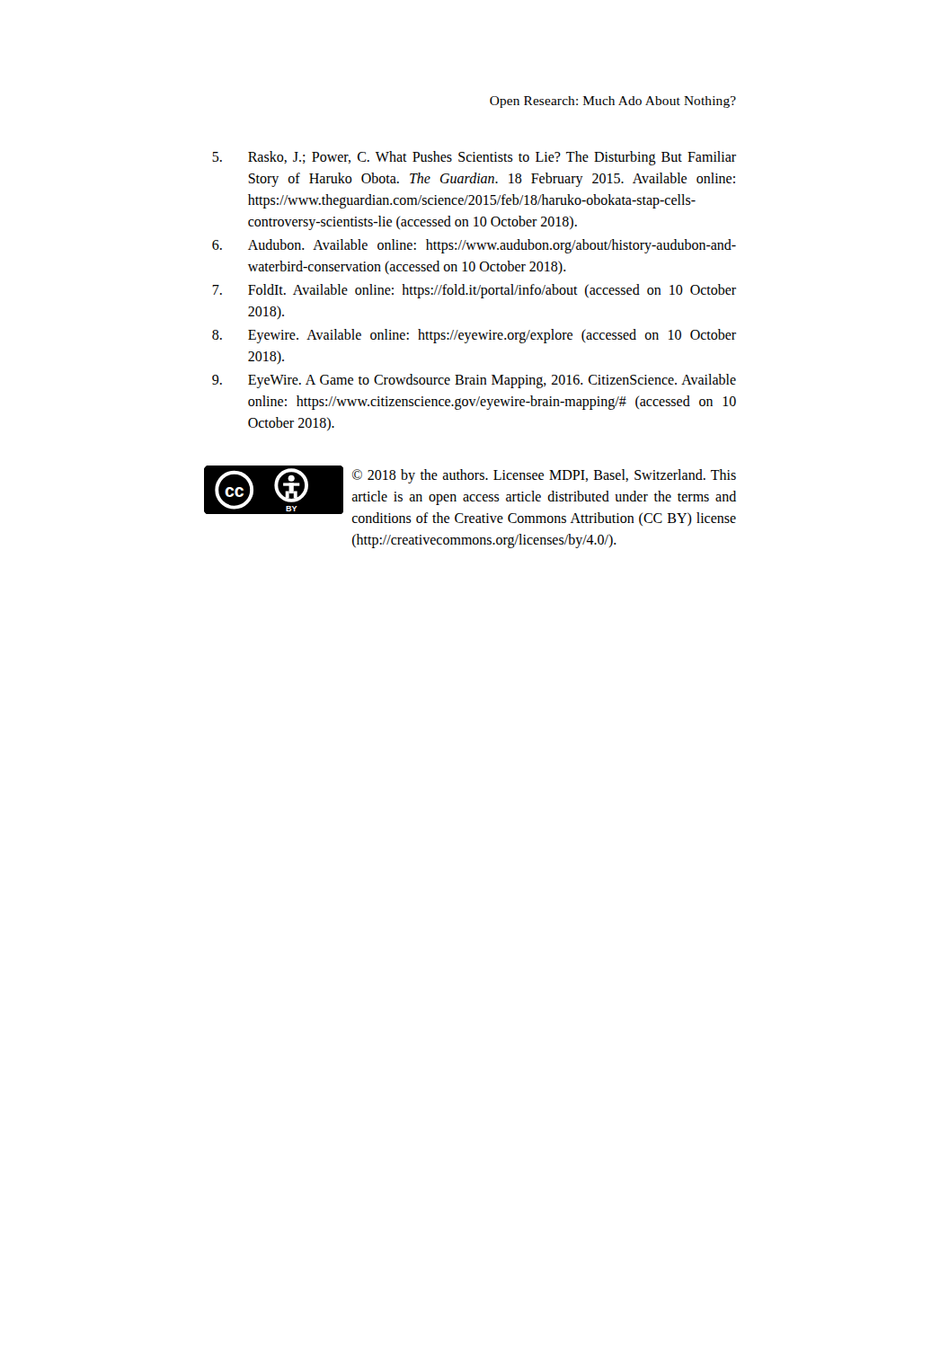Open Research: Much Ado About Nothing?
5. Rasko, J.; Power, C. What Pushes Scientists to Lie? The Disturbing But Familiar Story of Haruko Obota. The Guardian. 18 February 2015. Available online: https://www.theguardian.com/science/2015/feb/18/haruko-obokata-stap-cells-controversy-scientists-lie (accessed on 10 October 2018).
6. Audubon. Available online: https://www.audubon.org/about/history-audubon-and-waterbird-conservation (accessed on 10 October 2018).
7. FoldIt. Available online: https://fold.it/portal/info/about (accessed on 10 October 2018).
8. Eyewire. Available online: https://eyewire.org/explore (accessed on 10 October 2018).
9. EyeWire. A Game to Crowdsource Brain Mapping, 2016. CitizenScience. Available online: https://www.citizenscience.gov/eyewire-brain-mapping/# (accessed on 10 October 2018).
cc BY
© 2018 by the authors. Licensee MDPI, Basel, Switzerland. This article is an open access article distributed under the terms and conditions of the Creative Commons Attribution (CC BY) license (http://creativecommons.org/licenses/by/4.0/).